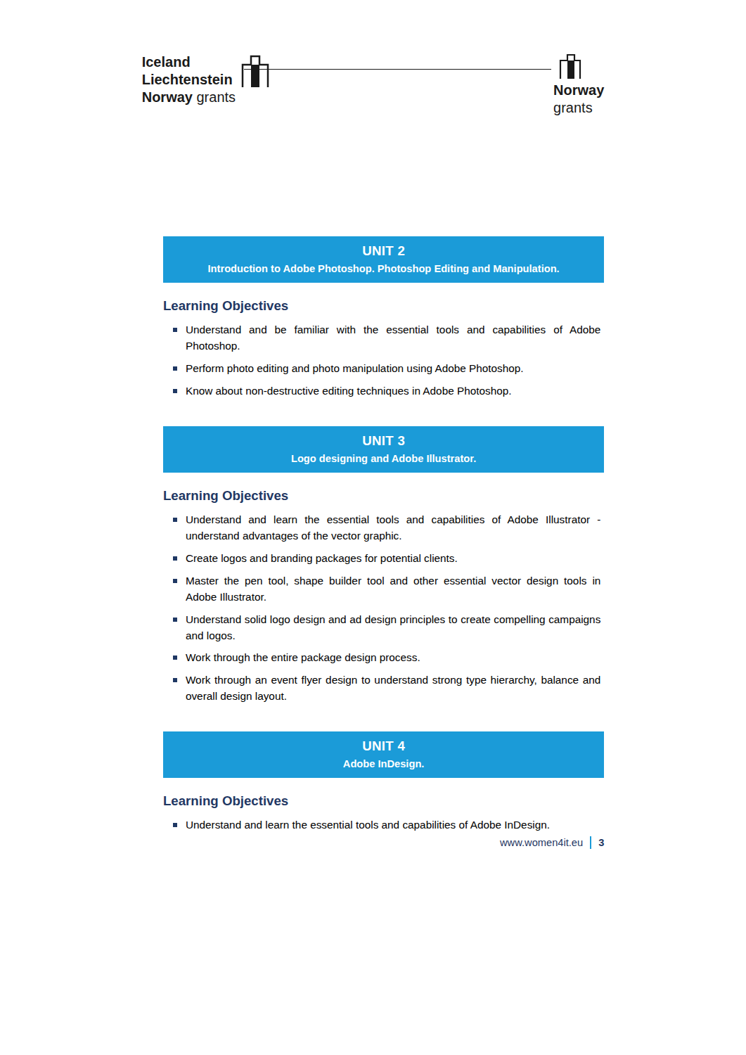Iceland
Liechtenstein
Norway grants
Norway
grants
UNIT 2
Introduction to Adobe Photoshop. Photoshop Editing and Manipulation.
Learning Objectives
Understand and be familiar with the essential tools and capabilities of Adobe Photoshop.
Perform photo editing and photo manipulation using Adobe Photoshop.
Know about non-destructive editing techniques in Adobe Photoshop.
UNIT 3
Logo designing and Adobe Illustrator.
Learning Objectives
Understand and learn the essential tools and capabilities of Adobe Illustrator - understand advantages of the vector graphic.
Create logos and branding packages for potential clients.
Master the pen tool, shape builder tool and other essential vector design tools in Adobe Illustrator.
Understand solid logo design and ad design principles to create compelling campaigns and logos.
Work through the entire package design process.
Work through an event flyer design to understand strong type hierarchy, balance and overall design layout.
UNIT 4
Adobe InDesign.
Learning Objectives
Understand and learn the essential tools and capabilities of Adobe InDesign.
www.women4it.eu 3